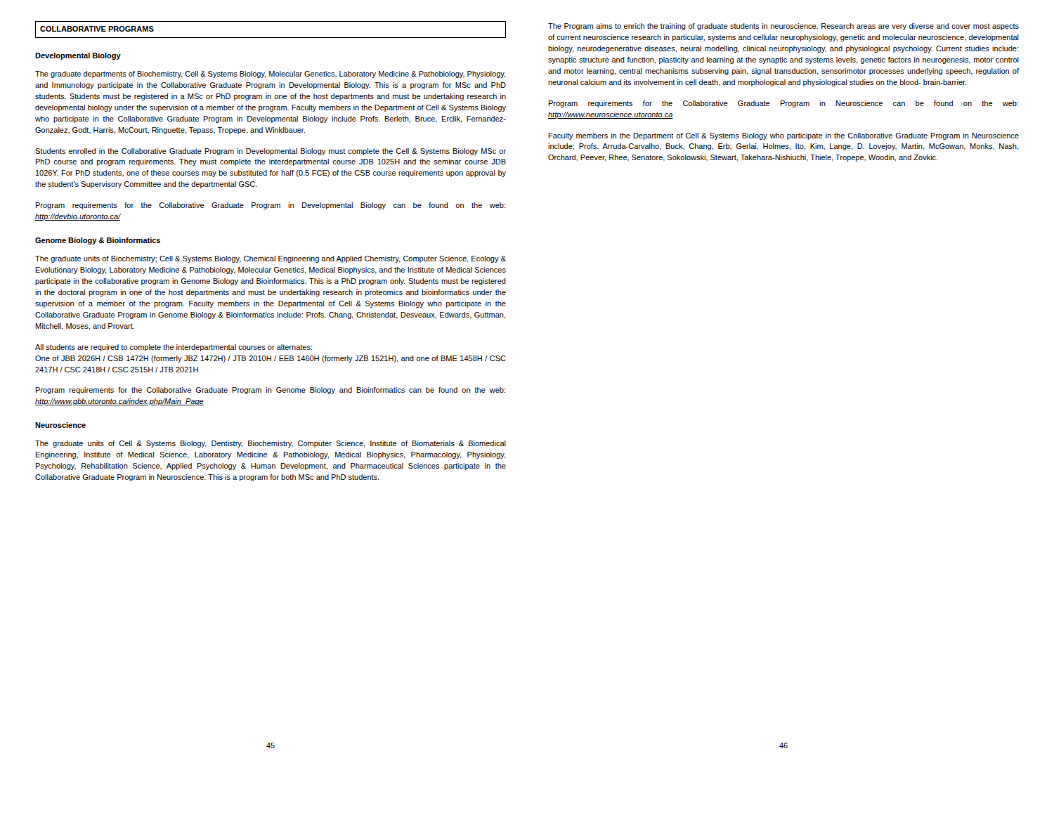COLLABORATIVE PROGRAMS
Developmental Biology
The graduate departments of Biochemistry, Cell & Systems Biology, Molecular Genetics, Laboratory Medicine & Pathobiology, Physiology, and Immunology participate in the Collaborative Graduate Program in Developmental Biology. This is a program for MSc and PhD students. Students must be registered in a MSc or PhD program in one of the host departments and must be undertaking research in developmental biology under the supervision of a member of the program. Faculty members in the Department of Cell & Systems Biology who participate in the Collaborative Graduate Program in Developmental Biology include Profs. Berleth, Bruce, Erclik, Fernandez-Gonzalez, Godt, Harris, McCourt, Ringuette, Tepass, Tropepe, and Winklbauer.
Students enrolled in the Collaborative Graduate Program in Developmental Biology must complete the Cell & Systems Biology MSc or PhD course and program requirements. They must complete the interdepartmental course JDB 1025H and the seminar course JDB 1026Y. For PhD students, one of these courses may be substituted for half (0.5 FCE) of the CSB course requirements upon approval by the student's Supervisory Committee and the departmental GSC.
Program requirements for the Collaborative Graduate Program in Developmental Biology can be found on the web: http://devbio.utoronto.ca/
Genome Biology & Bioinformatics
The graduate units of Biochemistry; Cell & Systems Biology, Chemical Engineering and Applied Chemistry, Computer Science, Ecology & Evolutionary Biology, Laboratory Medicine & Pathobiology, Molecular Genetics, Medical Biophysics, and the Institute of Medical Sciences participate in the collaborative program in Genome Biology and Bioinformatics. This is a PhD program only. Students must be registered in the doctoral program in one of the host departments and must be undertaking research in proteomics and bioinformatics under the supervision of a member of the program. Faculty members in the Departmental of Cell & Systems Biology who participate in the Collaborative Graduate Program in Genome Biology & Bioinformatics include: Profs. Chang, Christendat, Desveaux, Edwards, Guttman, Mitchell, Moses, and Provart.
All students are required to complete the interdepartmental courses or alternates:
One of JBB 2026H / CSB 1472H (formerly JBZ 1472H) / JTB 2010H / EEB 1460H (formerly JZB 1521H), and one of BME 1458H / CSC 2417H / CSC 2418H / CSC 2515H / JTB 2021H
Program requirements for the Collaborative Graduate Program in Genome Biology and Bioinformatics can be found on the web: http://www.gbb.utoronto.ca/index.php/Main_Page
Neuroscience
The graduate units of Cell & Systems Biology, Dentistry, Biochemistry, Computer Science, Institute of Biomaterials & Biomedical Engineering, Institute of Medical Science, Laboratory Medicine & Pathobiology, Medical Biophysics, Pharmacology, Physiology, Psychology, Rehabilitation Science, Applied Psychology & Human Development, and Pharmaceutical Sciences participate in the Collaborative Graduate Program in Neuroscience. This is a program for both MSc and PhD students.
45
The Program aims to enrich the training of graduate students in neuroscience. Research areas are very diverse and cover most aspects of current neuroscience research in particular, systems and cellular neurophysiology, genetic and molecular neuroscience, developmental biology, neurodegenerative diseases, neural modelling, clinical neurophysiology, and physiological psychology. Current studies include: synaptic structure and function, plasticity and learning at the synaptic and systems levels, genetic factors in neurogenesis, motor control and motor learning, central mechanisms subserving pain, signal transduction, sensorimotor processes underlying speech, regulation of neuronal calcium and its involvement in cell death, and morphological and physiological studies on the blood- brain-barrier.
Program requirements for the Collaborative Graduate Program in Neuroscience can be found on the web: http://www.neuroscience.utoronto.ca
Faculty members in the Department of Cell & Systems Biology who participate in the Collaborative Graduate Program in Neuroscience include: Profs. Arruda-Carvalho, Buck, Chang, Erb, Gerlai, Holmes, Ito, Kim, Lange, D. Lovejoy, Martin, McGowan, Monks, Nash, Orchard, Peever, Rhee, Senatore, Sokolowski, Stewart, Takehara-Nishiuchi, Thiele, Tropepe, Woodin, and Zovkic.
46